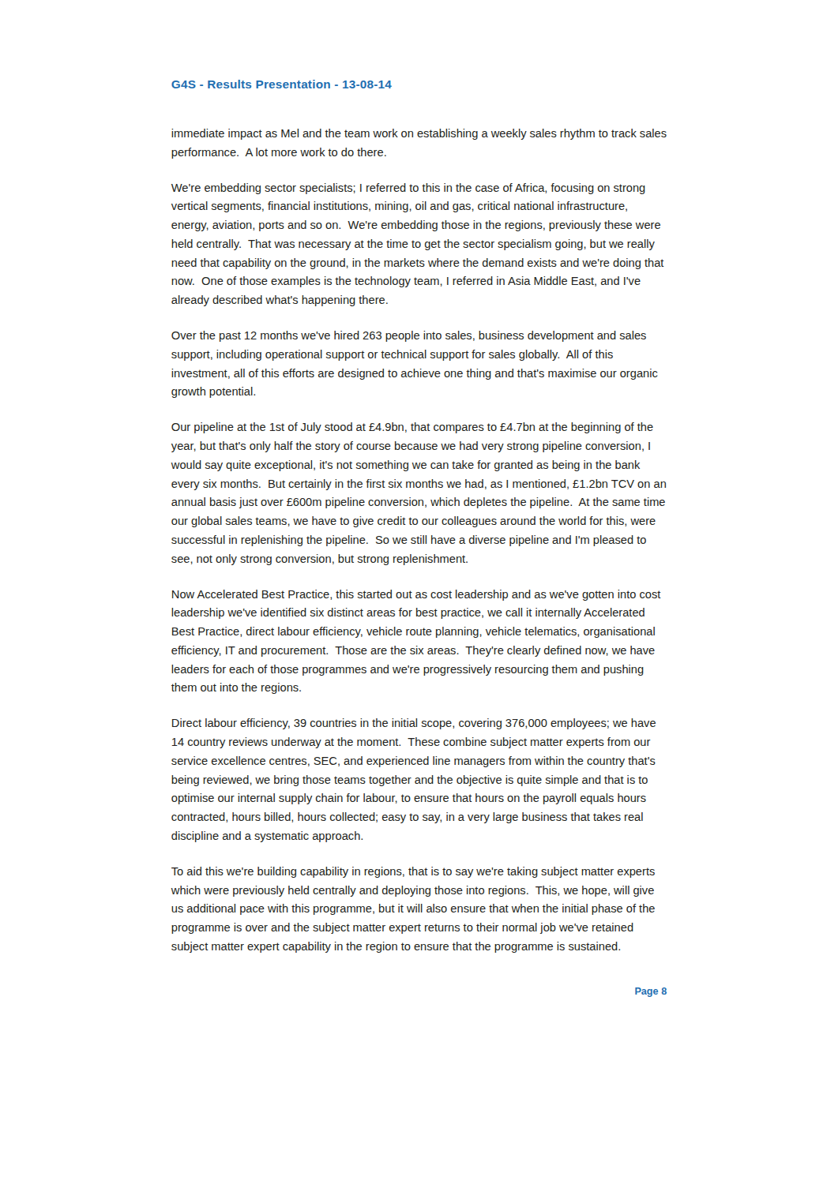G4S - Results Presentation - 13-08-14
immediate impact as Mel and the team work on establishing a weekly sales rhythm to track sales performance. A lot more work to do there.
We're embedding sector specialists; I referred to this in the case of Africa, focusing on strong vertical segments, financial institutions, mining, oil and gas, critical national infrastructure, energy, aviation, ports and so on. We're embedding those in the regions, previously these were held centrally. That was necessary at the time to get the sector specialism going, but we really need that capability on the ground, in the markets where the demand exists and we're doing that now. One of those examples is the technology team, I referred in Asia Middle East, and I've already described what's happening there.
Over the past 12 months we've hired 263 people into sales, business development and sales support, including operational support or technical support for sales globally. All of this investment, all of this efforts are designed to achieve one thing and that's maximise our organic growth potential.
Our pipeline at the 1st of July stood at £4.9bn, that compares to £4.7bn at the beginning of the year, but that's only half the story of course because we had very strong pipeline conversion, I would say quite exceptional, it's not something we can take for granted as being in the bank every six months. But certainly in the first six months we had, as I mentioned, £1.2bn TCV on an annual basis just over £600m pipeline conversion, which depletes the pipeline. At the same time our global sales teams, we have to give credit to our colleagues around the world for this, were successful in replenishing the pipeline. So we still have a diverse pipeline and I'm pleased to see, not only strong conversion, but strong replenishment.
Now Accelerated Best Practice, this started out as cost leadership and as we've gotten into cost leadership we've identified six distinct areas for best practice, we call it internally Accelerated Best Practice, direct labour efficiency, vehicle route planning, vehicle telematics, organisational efficiency, IT and procurement. Those are the six areas. They're clearly defined now, we have leaders for each of those programmes and we're progressively resourcing them and pushing them out into the regions.
Direct labour efficiency, 39 countries in the initial scope, covering 376,000 employees; we have 14 country reviews underway at the moment. These combine subject matter experts from our service excellence centres, SEC, and experienced line managers from within the country that's being reviewed, we bring those teams together and the objective is quite simple and that is to optimise our internal supply chain for labour, to ensure that hours on the payroll equals hours contracted, hours billed, hours collected; easy to say, in a very large business that takes real discipline and a systematic approach.
To aid this we're building capability in regions, that is to say we're taking subject matter experts which were previously held centrally and deploying those into regions. This, we hope, will give us additional pace with this programme, but it will also ensure that when the initial phase of the programme is over and the subject matter expert returns to their normal job we've retained subject matter expert capability in the region to ensure that the programme is sustained.
Page 8